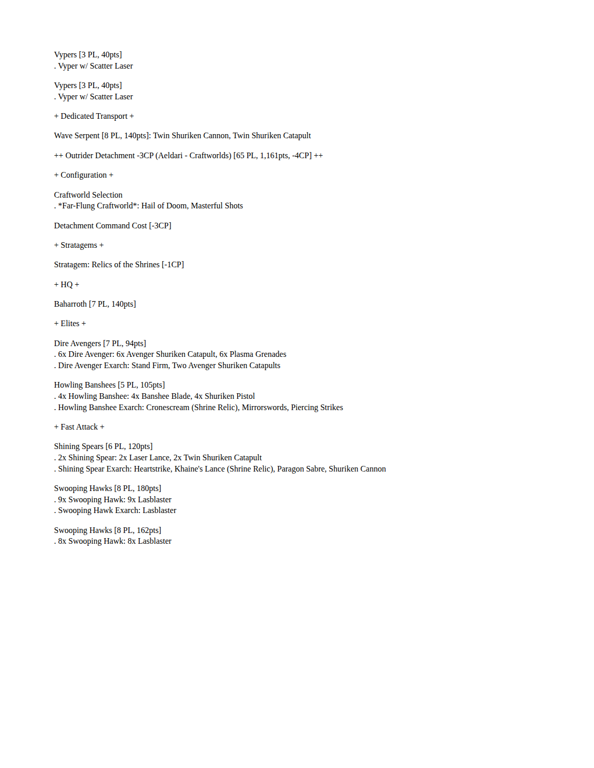Vypers [3 PL, 40pts]
. Vyper w/ Scatter Laser
Vypers [3 PL, 40pts]
. Vyper w/ Scatter Laser
+ Dedicated Transport +
Wave Serpent [8 PL, 140pts]: Twin Shuriken Cannon, Twin Shuriken Catapult
++ Outrider Detachment -3CP (Aeldari - Craftworlds) [65 PL, 1,161pts, -4CP] ++
+ Configuration +
Craftworld Selection
. *Far-Flung Craftworld*: Hail of Doom, Masterful Shots
Detachment Command Cost [-3CP]
+ Stratagems +
Stratagem: Relics of the Shrines [-1CP]
+ HQ +
Baharroth [7 PL, 140pts]
+ Elites +
Dire Avengers [7 PL, 94pts]
. 6x Dire Avenger: 6x Avenger Shuriken Catapult, 6x Plasma Grenades
. Dire Avenger Exarch: Stand Firm, Two Avenger Shuriken Catapults
Howling Banshees [5 PL, 105pts]
. 4x Howling Banshee: 4x Banshee Blade, 4x Shuriken Pistol
. Howling Banshee Exarch: Cronescream (Shrine Relic), Mirrorswords, Piercing Strikes
+ Fast Attack +
Shining Spears [6 PL, 120pts]
. 2x Shining Spear: 2x Laser Lance, 2x Twin Shuriken Catapult
. Shining Spear Exarch: Heartstrike, Khaine's Lance (Shrine Relic), Paragon Sabre, Shuriken Cannon
Swooping Hawks [8 PL, 180pts]
. 9x Swooping Hawk: 9x Lasblaster
. Swooping Hawk Exarch: Lasblaster
Swooping Hawks [8 PL, 162pts]
. 8x Swooping Hawk: 8x Lasblaster